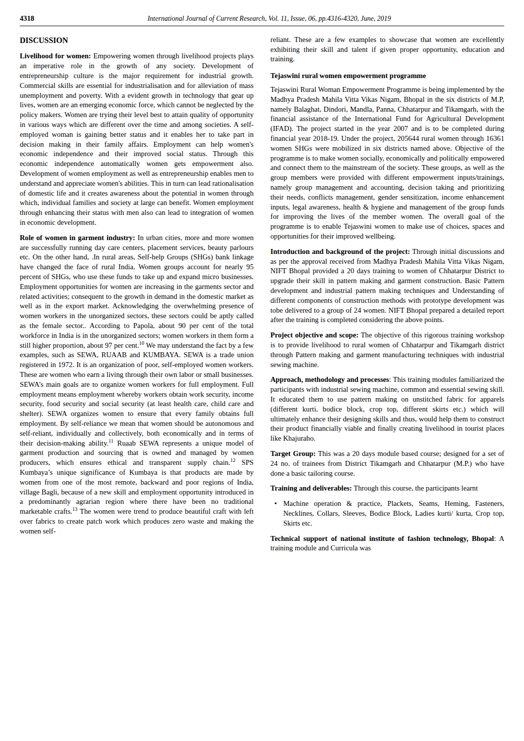4318 International Journal of Current Research, Vol. 11, Issue, 06, pp.4316-4320, June, 2019
DISCUSSION
Livelihood for women: Empowering women through livelihood projects plays an imperative role in the growth of any society. Development of entrepreneurship culture is the major requirement for industrial growth. Commercial skills are essential for industrialisation and for alleviation of mass unemployment and poverty. With a evident growth in technology that gear up lives, women are an emerging economic force, which cannot be neglected by the policy makers. Women are trying their level best to attain quality of opportunity in various ways which are different over the time and among societies. A self-employed woman is gaining better status and it enables her to take part in decision making in their family affairs. Employment can help women's economic independence and their improved social status. Through this economic independence automatically women gets empowerment also. Development of women employment as well as entrepreneurship enables men to understand and appreciate women's abilities. This in turn can lead rationalisation of domestic life and it creates awareness about the potential in women through which, individual families and society at large can benefit. Women employment through enhancing their status with men also can lead to integration of women in economic development.
Role of women in garment industry: In urban cities, more and more women are successfully running day care centers, placement services, beauty parlours etc. On the other hand, .In rural areas, Self-help Groups (SHGs) bank linkage have changed the face of rural India. Women groups account for nearly 95 percent of SHGs, who use these funds to take up and expand micro businesses. Employment opportunities for women are increasing in the garments sector and related activities; consequent to the growth in demand in the domestic market as well as in the export market. Acknowledging the overwhelming presence of women workers in the unorganized sectors, these sectors could be aptly called as the female sector.. According to Papola, about 90 per cent of the total workforce in India is in the unorganized sectors; women workers in them form a still higher proportion, about 97 per cent.10 We may understand the fact by a few examples, such as SEWA, RUAAB and KUMBAYA. SEWA is a trade union registered in 1972. It is an organization of poor, self-employed women workers. These are women who earn a living through their own labor or small businesses. SEWA’s main goals are to organize women workers for full employment. Full employment means employment whereby workers obtain work security, income security, food security and social security (at least health care, child care and shelter). SEWA organizes women to ensure that every family obtains full employment. By self-reliance we mean that women should be autonomous and self-reliant, individually and collectively, both economically and in terms of their decision-making ability.11 Ruaab SEWA represents a unique model of garment production and sourcing that is owned and managed by women producers, which ensures ethical and transparent supply chain.12 SPS Kumbaya’s unique significance of Kumbaya is that products are made by women from one of the most remote, backward and poor regions of India, village Bagli, because of a new skill and employment opportunity introduced in a predominantly agrarian region where there have been no traditional marketable crafts.13 The women were trend to produce beautiful craft with left over fabrics to create patch work which produces zero waste and making the women self-
reliant. These are a few examples to showcase that women are excellently exhibiting their skill and talent if given proper opportunity, education and training.
Tejaswini rural women empowerment programme
Tejaswini Rural Woman Empowerment Programme is being implemented by the Madhya Pradesh Mahila Vitta Vikas Nigam, Bhopal in the six districts of M.P, namely Balaghat, Dindori, Mandla, Panna, Chhatarpur and Tikamgarh, with the financial assistance of the International Fund for Agricultural Development (IFAD). The project started in the year 2007 and is to be completed during financial year 2018-19. Under the project, 205644 rural women through 16361 women SHGs were mobilized in six districts named above. Objective of the programme is to make women socially, economically and politically empowered and connect them to the mainstream of the society. These groups, as well as the group members were provided with different empowerment inputs/trainings, namely group management and accounting, decision taking and prioritizing their needs, conflicts management, gender sensitization, income enhancement inputs, legal awareness, health & hygiene and management of the group funds for improving the lives of the member women. The overall goal of the programme is to enable Tejaswini women to make use of choices, spaces and opportunities for their improved wellbeing.
Introduction and background of the project: Through initial discussions and as per the approval received from Madhya Pradesh Mahila Vitta Vikas Nigam, NIFT Bhopal provided a 20 days training to women of Chhatarpur District to upgrade their skill in pattern making and garment construction. Basic Pattern development and industrial pattern making techniques and Understanding of different components of construction methods with prototype development was tobe delivered to a group of 24 women. NIFT Bhopal prepared a detailed report after the training is completed considering the above points.
Project objective and scope: The objective of this rigorous training workshop is to provide livelihood to rural women of Chhatarpur and Tikamgarh district through Pattern making and garment manufacturing techniques with industrial sewing machine.
Approach, methodology and processes: This training modules familiarized the participants with industrial sewing machine, common and essential sewing skill. It educated them to use pattern making on unstitched fabric for apparels (different kurti, bodice block, crop top, different skirts etc.) which will ultimately enhance their designing skills and thus, would help them to construct their product financially viable and finally creating livelihood in tourist places like Khajuraho.
Target Group: This was a 20 days module based course; designed for a set of 24 no. of trainees from District Tikamgarh and Chhatarpur (M.P.) who have done a basic tailoring course.
Training and deliverables: Through this course, the participants learnt
Machine operation & practice, Plackets, Seams, Heming, Fasteners, Necklines, Collars, Sleeves, Bodice Block, Ladies kurti/ kurta, Crop top, Skirts etc.
Technical support of national institute of fashion technology, Bhopal: A training module and Curricula was